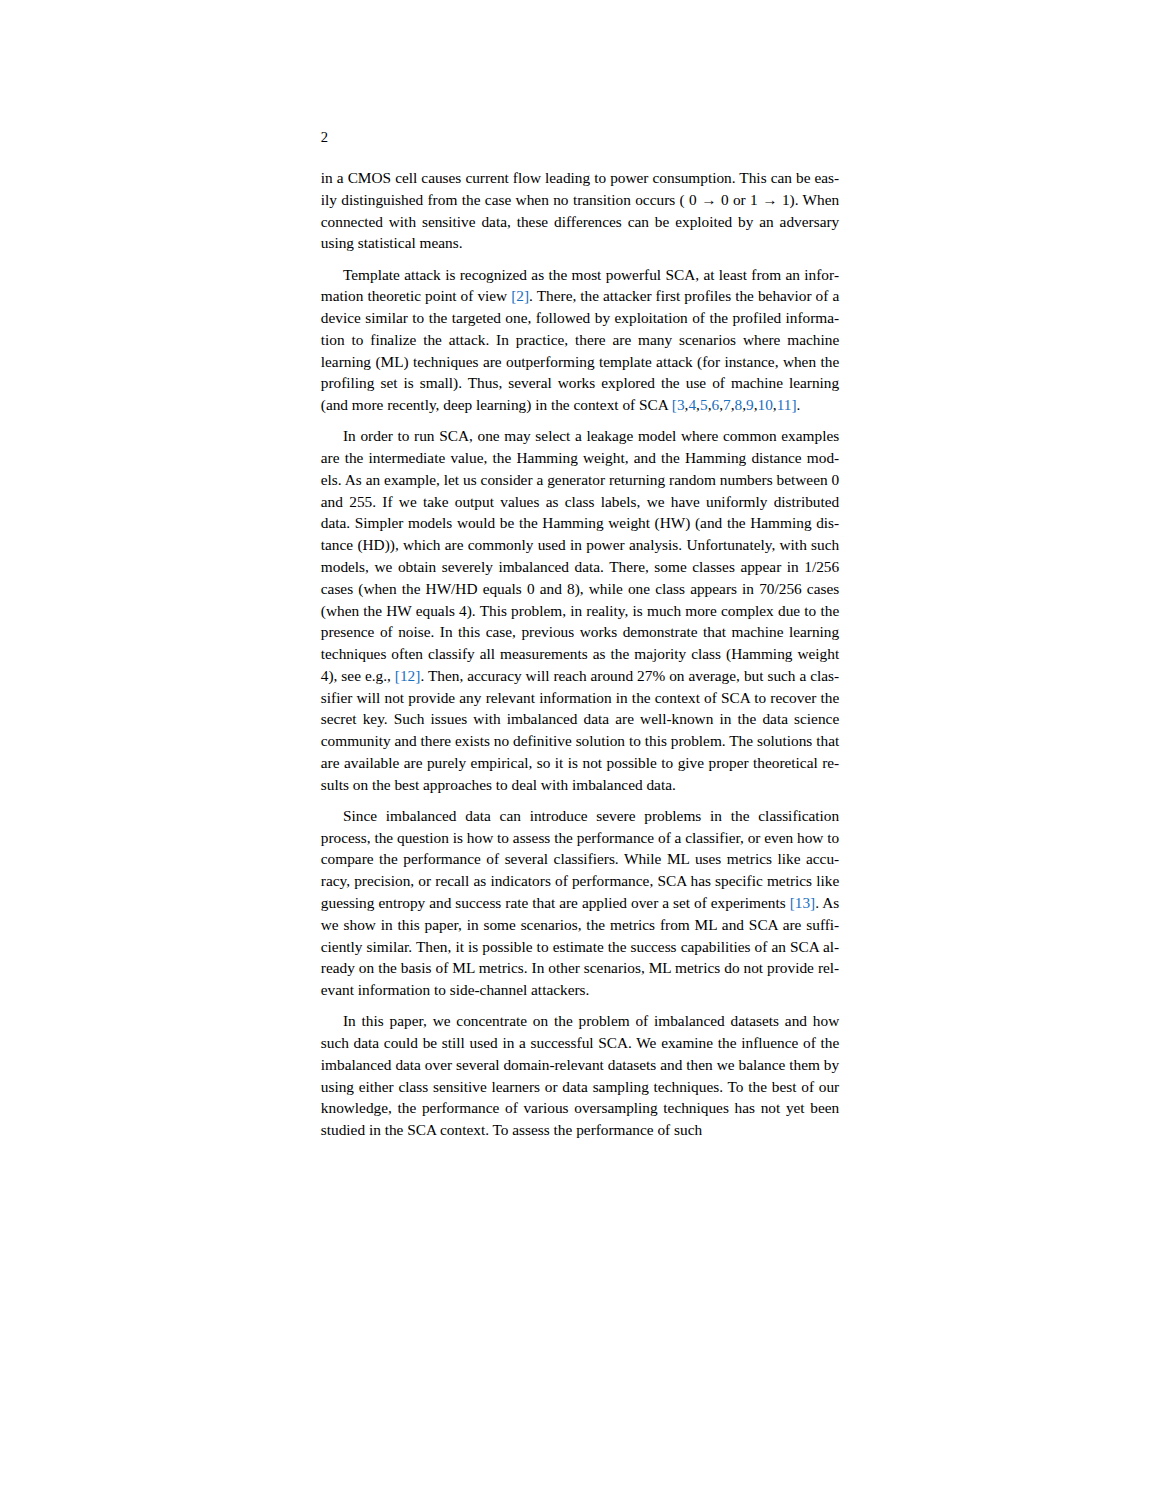2
in a CMOS cell causes current flow leading to power consumption. This can be easily distinguished from the case when no transition occurs ( 0 → 0 or 1 → 1). When connected with sensitive data, these differences can be exploited by an adversary using statistical means.
Template attack is recognized as the most powerful SCA, at least from an information theoretic point of view [2]. There, the attacker first profiles the behavior of a device similar to the targeted one, followed by exploitation of the profiled information to finalize the attack. In practice, there are many scenarios where machine learning (ML) techniques are outperforming template attack (for instance, when the profiling set is small). Thus, several works explored the use of machine learning (and more recently, deep learning) in the context of SCA [3,4,5,6,7,8,9,10,11].
In order to run SCA, one may select a leakage model where common examples are the intermediate value, the Hamming weight, and the Hamming distance models. As an example, let us consider a generator returning random numbers between 0 and 255. If we take output values as class labels, we have uniformly distributed data. Simpler models would be the Hamming weight (HW) (and the Hamming distance (HD)), which are commonly used in power analysis. Unfortunately, with such models, we obtain severely imbalanced data. There, some classes appear in 1/256 cases (when the HW/HD equals 0 and 8), while one class appears in 70/256 cases (when the HW equals 4). This problem, in reality, is much more complex due to the presence of noise. In this case, previous works demonstrate that machine learning techniques often classify all measurements as the majority class (Hamming weight 4), see e.g., [12]. Then, accuracy will reach around 27% on average, but such a classifier will not provide any relevant information in the context of SCA to recover the secret key. Such issues with imbalanced data are well-known in the data science community and there exists no definitive solution to this problem. The solutions that are available are purely empirical, so it is not possible to give proper theoretical results on the best approaches to deal with imbalanced data.
Since imbalanced data can introduce severe problems in the classification process, the question is how to assess the performance of a classifier, or even how to compare the performance of several classifiers. While ML uses metrics like accuracy, precision, or recall as indicators of performance, SCA has specific metrics like guessing entropy and success rate that are applied over a set of experiments [13]. As we show in this paper, in some scenarios, the metrics from ML and SCA are sufficiently similar. Then, it is possible to estimate the success capabilities of an SCA already on the basis of ML metrics. In other scenarios, ML metrics do not provide relevant information to side-channel attackers.
In this paper, we concentrate on the problem of imbalanced datasets and how such data could be still used in a successful SCA. We examine the influence of the imbalanced data over several domain-relevant datasets and then we balance them by using either class sensitive learners or data sampling techniques. To the best of our knowledge, the performance of various oversampling techniques has not yet been studied in the SCA context. To assess the performance of such